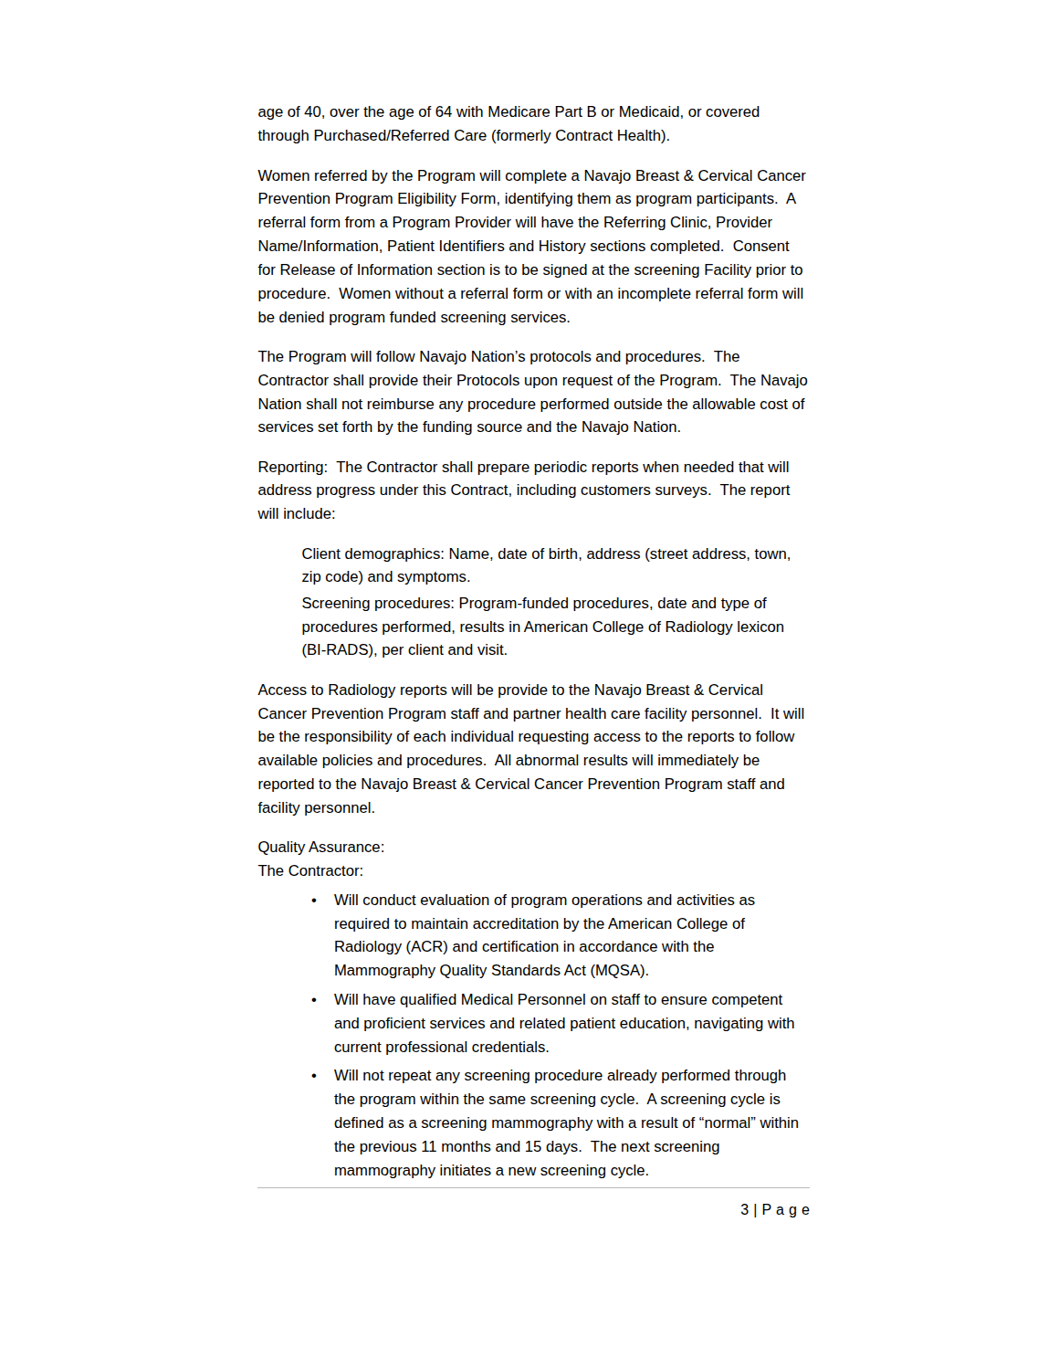age of 40, over the age of 64 with Medicare Part B or Medicaid, or covered through Purchased/Referred Care (formerly Contract Health).
Women referred by the Program will complete a Navajo Breast & Cervical Cancer Prevention Program Eligibility Form, identifying them as program participants. A referral form from a Program Provider will have the Referring Clinic, Provider Name/Information, Patient Identifiers and History sections completed. Consent for Release of Information section is to be signed at the screening Facility prior to procedure. Women without a referral form or with an incomplete referral form will be denied program funded screening services.
The Program will follow Navajo Nation’s protocols and procedures. The Contractor shall provide their Protocols upon request of the Program. The Navajo Nation shall not reimburse any procedure performed outside the allowable cost of services set forth by the funding source and the Navajo Nation.
Reporting: The Contractor shall prepare periodic reports when needed that will address progress under this Contract, including customers surveys. The report will include:
Client demographics: Name, date of birth, address (street address, town, zip code) and symptoms.
Screening procedures: Program-funded procedures, date and type of procedures performed, results in American College of Radiology lexicon (BI-RADS), per client and visit.
Access to Radiology reports will be provide to the Navajo Breast & Cervical Cancer Prevention Program staff and partner health care facility personnel. It will be the responsibility of each individual requesting access to the reports to follow available policies and procedures. All abnormal results will immediately be reported to the Navajo Breast & Cervical Cancer Prevention Program staff and facility personnel.
Quality Assurance:
The Contractor:
Will conduct evaluation of program operations and activities as required to maintain accreditation by the American College of Radiology (ACR) and certification in accordance with the Mammography Quality Standards Act (MQSA).
Will have qualified Medical Personnel on staff to ensure competent and proficient services and related patient education, navigating with current professional credentials.
Will not repeat any screening procedure already performed through the program within the same screening cycle. A screening cycle is defined as a screening mammography with a result of “normal” within the previous 11 months and 15 days. The next screening mammography initiates a new screening cycle.
3 | P a g e